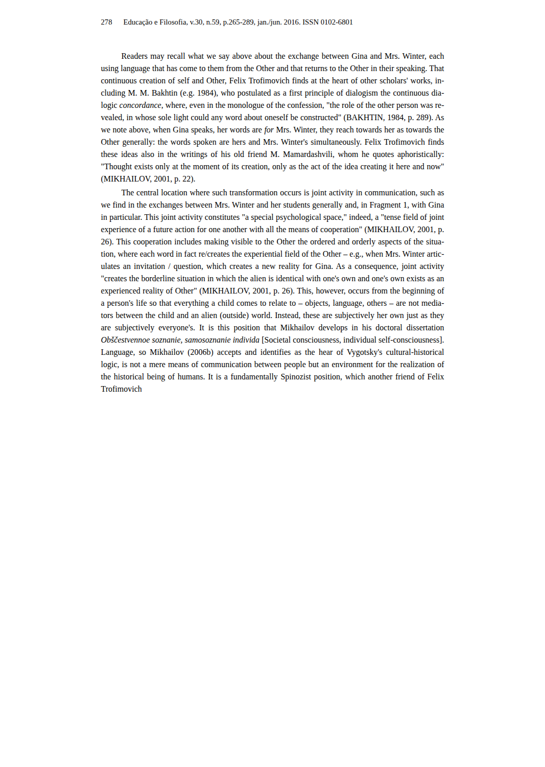278 Educação e Filosofia, v.30, n.59, p.265-289, jan./jun. 2016. ISSN 0102-6801
Readers may recall what we say above about the exchange between Gina and Mrs. Winter, each using language that has come to them from the Other and that returns to the Other in their speaking. That continuous creation of self and Other, Felix Trofimovich finds at the heart of other scholars' works, including M. M. Bakhtin (e.g. 1984), who postulated as a first principle of dialogism the continuous dialogic concordance, where, even in the monologue of the confession, "the role of the other person was revealed, in whose sole light could any word about oneself be constructed" (BAKHTIN, 1984, p. 289). As we note above, when Gina speaks, her words are for Mrs. Winter, they reach towards her as towards the Other generally: the words spoken are hers and Mrs. Winter's simultaneously. Felix Trofimovich finds these ideas also in the writings of his old friend M. Mamardashvili, whom he quotes aphoristically: "Thought exists only at the moment of its creation, only as the act of the idea creating it here and now" (MIKHAILOV, 2001, p. 22).
The central location where such transformation occurs is joint activity in communication, such as we find in the exchanges between Mrs. Winter and her students generally and, in Fragment 1, with Gina in particular. This joint activity constitutes "a special psychological space," indeed, a "tense field of joint experience of a future action for one another with all the means of cooperation" (MIKHAILOV, 2001, p. 26). This cooperation includes making visible to the Other the ordered and orderly aspects of the situation, where each word in fact re/creates the experiential field of the Other – e.g., when Mrs. Winter articulates an invitation / question, which creates a new reality for Gina. As a consequence, joint activity "creates the borderline situation in which the alien is identical with one's own and one's own exists as an experienced reality of Other" (MIKHAILOV, 2001, p. 26). This, however, occurs from the beginning of a person's life so that everything a child comes to relate to – objects, language, others – are not mediators between the child and an alien (outside) world. Instead, these are subjectively her own just as they are subjectively everyone's. It is this position that Mikhailov develops in his doctoral dissertation Obščestvennoe soznanie, samosoznanie individa [Societal consciousness, individual self-consciousness]. Language, so Mikhailov (2006b) accepts and identifies as the hear of Vygotsky's cultural-historical logic, is not a mere means of communication between people but an environment for the realization of the historical being of humans. It is a fundamentally Spinozist position, which another friend of Felix Trofimovich